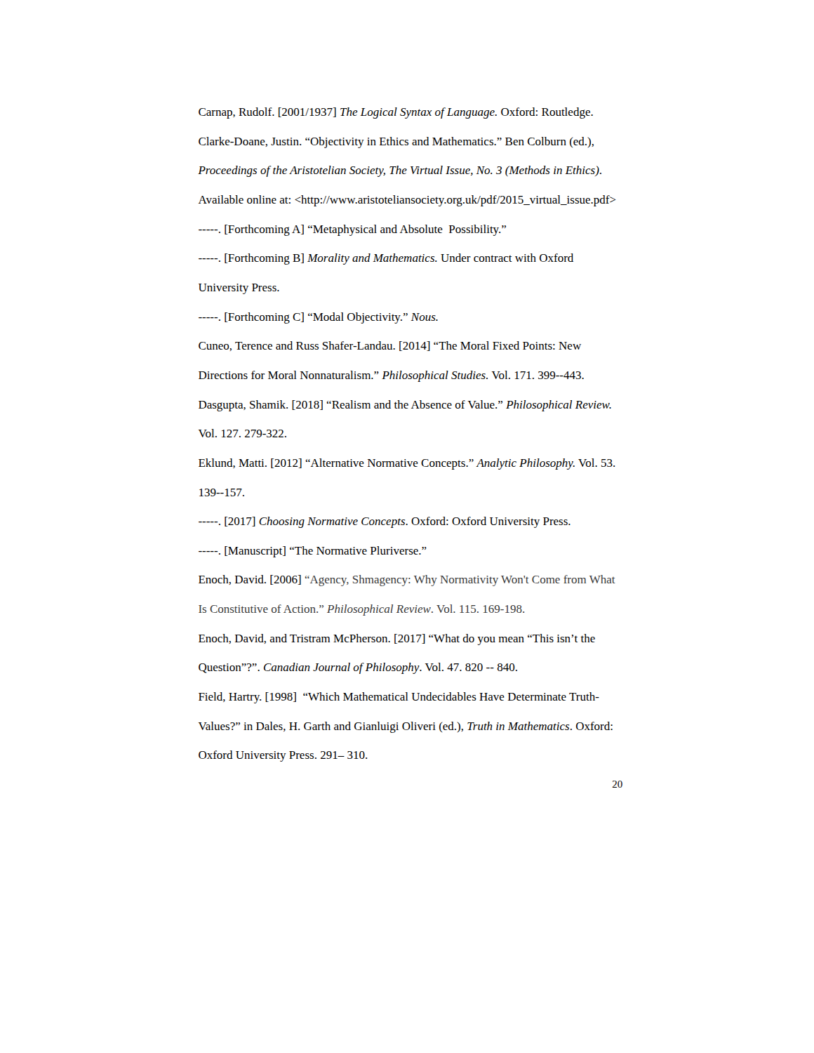Carnap, Rudolf. [2001/1937] The Logical Syntax of Language. Oxford: Routledge.
Clarke-Doane, Justin. “Objectivity in Ethics and Mathematics.” Ben Colburn (ed.), Proceedings of the Aristotelian Society, The Virtual Issue, No. 3 (Methods in Ethics). Available online at: <http://www.aristoteliansociety.org.uk/pdf/2015_virtual_issue.pdf>
-----. [Forthcoming A] “Metaphysical and Absolute Possibility.”
-----. [Forthcoming B] Morality and Mathematics. Under contract with Oxford University Press.
-----. [Forthcoming C] “Modal Objectivity.” Nous.
Cuneo, Terence and Russ Shafer-Landau. [2014] “The Moral Fixed Points: New Directions for Moral Nonnaturalism.” Philosophical Studies. Vol. 171. 399--443.
Dasgupta, Shamik. [2018] “Realism and the Absence of Value.” Philosophical Review. Vol. 127. 279-322.
Eklund, Matti. [2012] “Alternative Normative Concepts.” Analytic Philosophy. Vol. 53. 139--157.
-----. [2017] Choosing Normative Concepts. Oxford: Oxford University Press.
-----. [Manuscript] “The Normative Pluriverse.”
Enoch, David. [2006] “Agency, Shmagency: Why Normativity Won't Come from What Is Constitutive of Action.” Philosophical Review. Vol. 115. 169-198.
Enoch, David, and Tristram McPherson. [2017] “What do you mean “This isn’t the Question”?”. Canadian Journal of Philosophy. Vol. 47. 820 -- 840.
Field, Hartry. [1998] “Which Mathematical Undecidables Have Determinate Truth-Values?” in Dales, H. Garth and Gianluigi Oliveri (ed.), Truth in Mathematics. Oxford: Oxford University Press. 291– 310.
20